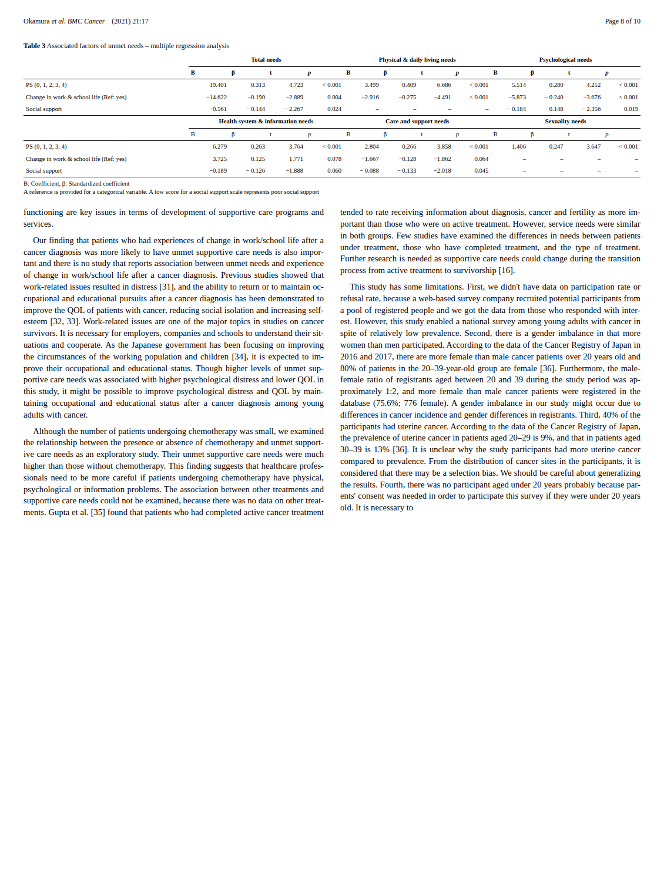Okamura et al. BMC Cancer (2021) 21:17
Page 8 of 10
Table 3 Associated factors of unmet needs – multiple regression analysis
| | Total needs | Physical & daily living needs | Psychological needs |
| --- | --- | --- | --- |
| | B | β | t | p | B | β | t | p | B | β | t | p |
| PS (0, 1, 2, 3, 4) | 19.401 | 0.313 | 4.723 | < 0.001 | 3.499 | 0.409 | 6.686 | < 0.001 | 5.514 | 0.280 | 4.252 | < 0.001 |
| Change in work & school life (Ref: yes) | −14.622 | −0.190 | −2.889 | 0.004 | −2.916 | −0.275 | −4.491 | < 0.001 | −5.873 | − 0.240 | −3.676 | < 0.001 |
| Social support | −0.561 | − 0.144 | − 2.267 | 0.024 | – | – | – | – | − 0.184 | − 0.148 | − 2.356 | 0.019 |
| | Health system & information needs | Care and support needs | Sexuality needs |
| | B | β | t | p | B | β | t | p | B | β | t | p |
| PS (0, 1, 2, 3, 4) | 6.279 | 0.263 | 3.764 | < 0.001 | 2.804 | 0.266 | 3.858 | < 0.001 | 1.406 | 0.247 | 3.647 | < 0.001 |
| Change in work & school life (Ref: yes) | 3.725 | 0.125 | 1.771 | 0.078 | −1.667 | −0.128 | −1.862 | 0.064 | – | – | – | – |
| Social support | −0.189 | − 0.126 | −1.888 | 0.060 | − 0.088 | − 0.133 | −2.018 | 0.045 | – | – | – | – |
B: Coefficient, β: Standardized coefficient
A reference is provided for a categorical variable. A low score for a social support scale represents poor social support
functioning are key issues in terms of development of supportive care programs and services.
Our finding that patients who had experiences of change in work/school life after a cancer diagnosis was more likely to have unmet supportive care needs is also important and there is no study that reports association between unmet needs and experience of change in work/school life after a cancer diagnosis. Previous studies showed that work-related issues resulted in distress [31], and the ability to return or to maintain occupational and educational pursuits after a cancer diagnosis has been demonstrated to improve the QOL of patients with cancer, reducing social isolation and increasing self-esteem [32, 33]. Work-related issues are one of the major topics in studies on cancer survivors. It is necessary for employers, companies and schools to understand their situations and cooperate. As the Japanese government has been focusing on improving the circumstances of the working population and children [34], it is expected to improve their occupational and educational status. Though higher levels of unmet supportive care needs was associated with higher psychological distress and lower QOL in this study, it might be possible to improve psychological distress and QOL by maintaining occupational and educational status after a cancer diagnosis among young adults with cancer.
Although the number of patients undergoing chemotherapy was small, we examined the relationship between the presence or absence of chemotherapy and unmet supportive care needs as an exploratory study. Their unmet supportive care needs were much higher than those without chemotherapy. This finding suggests that healthcare professionals need to be more careful if patients undergoing chemotherapy have physical, psychological or information problems. The association between other treatments and supportive care needs could not be examined, because there was no data on other treatments. Gupta et al. [35] found that patients who had completed active cancer treatment tended to rate receiving information about diagnosis, cancer and fertility as more important than those who were on active treatment. However, service needs were similar in both groups. Few studies have examined the differences in needs between patients under treatment, those who have completed treatment, and the type of treatment. Further research is needed as supportive care needs could change during the transition process from active treatment to survivorship [16].
This study has some limitations. First, we didn't have data on participation rate or refusal rate, because a web-based survey company recruited potential participants from a pool of registered people and we got the data from those who responded with interest. However, this study enabled a national survey among young adults with cancer in spite of relatively low prevalence. Second, there is a gender imbalance in that more women than men participated. According to the data of the Cancer Registry of Japan in 2016 and 2017, there are more female than male cancer patients over 20 years old and 80% of patients in the 20–39-year-old group are female [36]. Furthermore, the male-female ratio of registrants aged between 20 and 39 during the study period was approximately 1:2, and more female than male cancer patients were registered in the database (75.6%; 776 female). A gender imbalance in our study might occur due to differences in cancer incidence and gender differences in registrants. Third, 40% of the participants had uterine cancer. According to the data of the Cancer Registry of Japan, the prevalence of uterine cancer in patients aged 20–29 is 9%, and that in patients aged 30–39 is 13% [36]. It is unclear why the study participants had more uterine cancer compared to prevalence. From the distribution of cancer sites in the participants, it is considered that there may be a selection bias. We should be careful about generalizing the results. Fourth, there was no participant aged under 20 years probably because parents' consent was needed in order to participate this survey if they were under 20 years old. It is necessary to